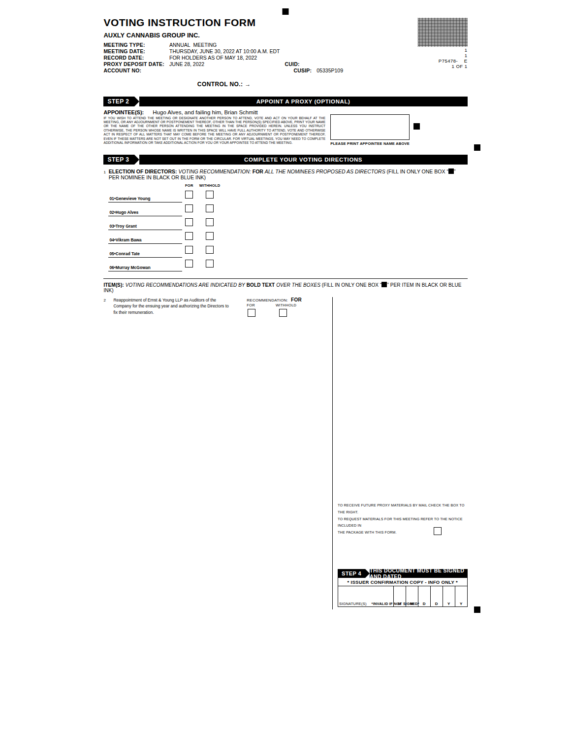VOTING INSTRUCTION FORM
AUXLY CANNABIS GROUP INC.
| MEETING TYPE: | ANNUAL MEETING |
| MEETING DATE: | THURSDAY, JUNE 30, 2022 AT 10:00 A.M. EDT |
| RECORD DATE: | FOR HOLDERS AS OF MAY 18, 2022 |
| PROXY DEPOSIT DATE: | JUNE 28, 2022 | CUID: | |
| ACCOUNT NO: | | CUSIP: | 05335P109 |
1
1
P75478- E
1 OF 1
CONTROL NO.: →
STEP 2
APPOINT A PROXY (OPTIONAL)
APPOINTEE(S): Hugo Alves, and failing him, Brian Schmitt
IF YOU WISH TO ATTEND THE MEETING OR DESIGNATE ANOTHER PERSON TO ATTEND, VOTE AND ACT ON YOUR BEHALF AT THE MEETING, OR ANY ADJOURNMENT OR POSTPONEMENT THEREOF, OTHER THAN THE PERSON(S) SPECIFIED ABOVE, PRINT YOUR NAME OR THE NAME OF THE OTHER PERSON ATTENDING THE MEETING IN THE SPACE PROVIDED HEREIN. UNLESS YOU INSTRUCT OTHERWISE, THE PERSON WHOSE NAME IS WRITTEN IN THIS SPACE WILL HAVE FULL AUTHORITY TO ATTEND, VOTE AND OTHERWISE ACT IN RESPECT OF ALL MATTERS THAT MAY COME BEFORE THE MEETING OR ANY ADJOURNMENT OR POSTPONEMENT THEREOF, EVEN IF THESE MATTERS ARE NOT SET OUT IN THE FORM OR THE CIRCULAR. FOR VIRTUAL MEETINGS, YOU MAY NEED TO COMPLETE ADDITIONAL INFORMATION OR TAKE ADDITIONAL ACTION FOR YOU OR YOUR APPOINTEE TO ATTEND THE MEETING.
PLEASE PRINT APPOINTEE NAME ABOVE
STEP 3
COMPLETE YOUR VOTING DIRECTIONS
1 ELECTION OF DIRECTORS: VOTING RECOMMENDATION: FOR ALL THE NOMINEES PROPOSED AS DIRECTORS (FILL IN ONLY ONE BOX “ ” PER NOMINEE IN BLACK OR BLUE INK)
| | FOR | WITHHOLD |
| --- | --- | --- |
| 01•Genevieve Young | | |
| 02•Hugo Alves | | |
| 03•Troy Grant | | |
| 04•Vikram Bawa | | |
| 05•Conrad Tate | | |
| 06•Murray McGowan | | |
ITEM(S): VOTING RECOMMENDATIONS ARE INDICATED BY BOLD TEXT OVER THE BOXES (FILL IN ONLY ONE BOX “ ” PER ITEM IN BLACK OR BLUE INK)
2
Reappointment of Ernst & Young LLP as Auditors of the Company for the ensuing year and authorizing the Directors to fix their remuneration.
RECOMMENDATION:FOR
FOR WITHHOLD
TO RECEIVE FUTURE PROXY MATERIALS BY MAIL CHECK THE BOX TO THE RIGHT.
TO REQUEST MATERIALS FOR THIS MEETING REFER TO THE NOTICE INCLUDED IN
THE PACKAGE WITH THIS FORM.
STEP 4
THIS DOCUMENT MUST BE SIGNED AND DATED
* ISSUER CONFIRMATION COPY - INFO ONLY *
SIGNATURE(S)*INVALID IF NOT SIGNED*
M
M
D
D
Y
Y